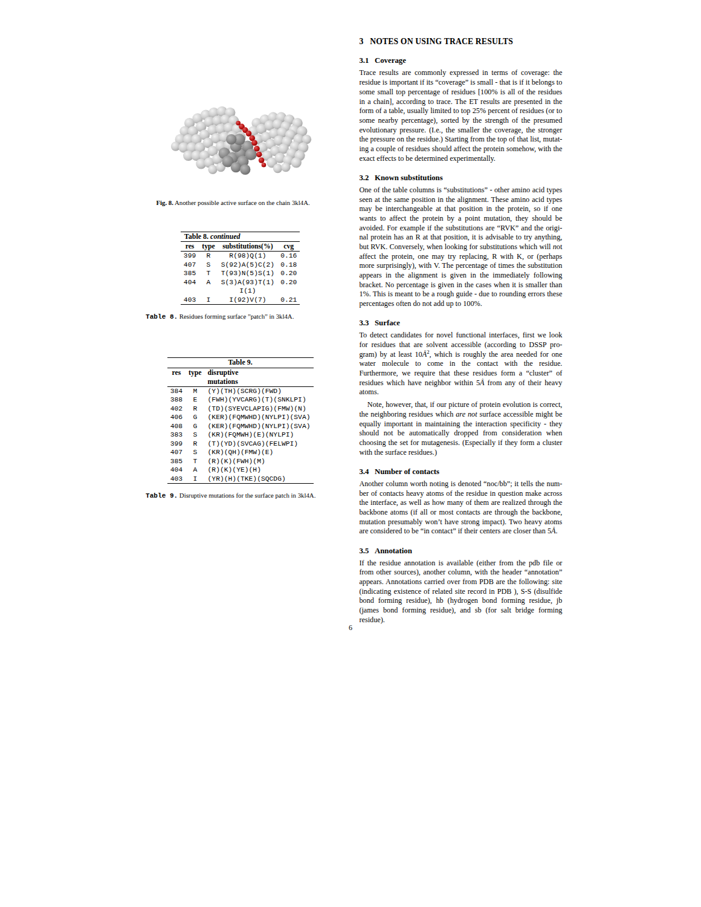Fig. 8. Another possible active surface on the chain 3kl4A.
| Table 8. continued |
| res | type | substitutions(%) | cvg |
| 399 | R | R(98)Q(1) | 0.16 |
| 407 | S | S(92)A(5)C(2) | 0.18 |
| 385 | T | T(93)N(5)S(1) | 0.20 |
| 404 | A | S(3)A(93)T(1) | 0.20 |
| | | I(1) | |
| 403 | I | I(92)V(7) | 0.21 |
Table 8. Residues forming surface ”patch” in 3kl4A.
| Table 9. |
| res | type | disruptive |
| | | mutations |
| 384 | M | (Y)(TH)(SCRG)(FWD) |
| 388 | E | (FWH)(YVCARG)(T)(SNKLPI) |
| 402 | R | (TD)(SYEVCLAPIG)(FMW)(N) |
| 406 | G | (KER)(FQMWHD)(NYLPI)(SVA) |
| 408 | G | (KER)(FQMWHD)(NYLPI)(SVA) |
| 383 | S | (KR)(FQMWH)(E)(NYLPI) |
| 399 | R | (T)(YD)(SVCAG)(FELWPI) |
| 407 | S | (KR)(QH)(FMW)(E) |
| 385 | T | (R)(K)(FWH)(M) |
| 404 | A | (R)(K)(YE)(H) |
| 403 | I | (YR)(H)(TKE)(SQCDG) |
Table 9. Disruptive mutations for the surface patch in 3kl4A.
3 NOTES ON USING TRACE RESULTS
3.1 Coverage
Trace results are commonly expressed in terms of coverage: the residue is important if its “coverage” is small - that is if it belongs to some small top percentage of residues [100% is all of the residues in a chain], according to trace. The ET results are presented in the form of a table, usually limited to top 25% percent of residues (or to some nearby percentage), sorted by the strength of the presumed evolutionary pressure. (I.e., the smaller the coverage, the stronger the pressure on the residue.) Starting from the top of that list, mutating a couple of residues should affect the protein somehow, with the exact effects to be determined experimentally.
3.2 Known substitutions
One of the table columns is “substitutions” - other amino acid types seen at the same position in the alignment. These amino acid types may be interchangeable at that position in the protein, so if one wants to affect the protein by a point mutation, they should be avoided. For example if the substitutions are “RVK” and the original protein has an R at that position, it is advisable to try anything, but RVK. Conversely, when looking for substitutions which will not affect the protein, one may try replacing, R with K, or (perhaps more surprisingly), with V. The percentage of times the substitution appears in the alignment is given in the immediately following bracket. No percentage is given in the cases when it is smaller than 1%. This is meant to be a rough guide - due to rounding errors these percentages often do not add up to 100%.
3.3 Surface
To detect candidates for novel functional interfaces, first we look for residues that are solvent accessible (according to DSSP program) by at least 10Å2, which is roughly the area needed for one water molecule to come in the contact with the residue. Furthermore, we require that these residues form a “cluster” of residues which have neighbor within 5Å from any of their heavy atoms.
Note, however, that, if our picture of protein evolution is correct, the neighboring residues which are not surface accessible might be equally important in maintaining the interaction specificity - they should not be automatically dropped from consideration when choosing the set for mutagenesis. (Especially if they form a cluster with the surface residues.)
3.4 Number of contacts
Another column worth noting is denoted “noc/bb”; it tells the number of contacts heavy atoms of the residue in question make across the interface, as well as how many of them are realized through the backbone atoms (if all or most contacts are through the backbone, mutation presumably won’t have strong impact). Two heavy atoms are considered to be “in contact” if their centers are closer than 5Å.
3.5 Annotation
If the residue annotation is available (either from the pdb file or from other sources), another column, with the header “annotation” appears. Annotations carried over from PDB are the following: site (indicating existence of related site record in PDB ), S-S (disulfide bond forming residue), hb (hydrogen bond forming residue, jb (james bond forming residue), and sb (for salt bridge forming residue).
6